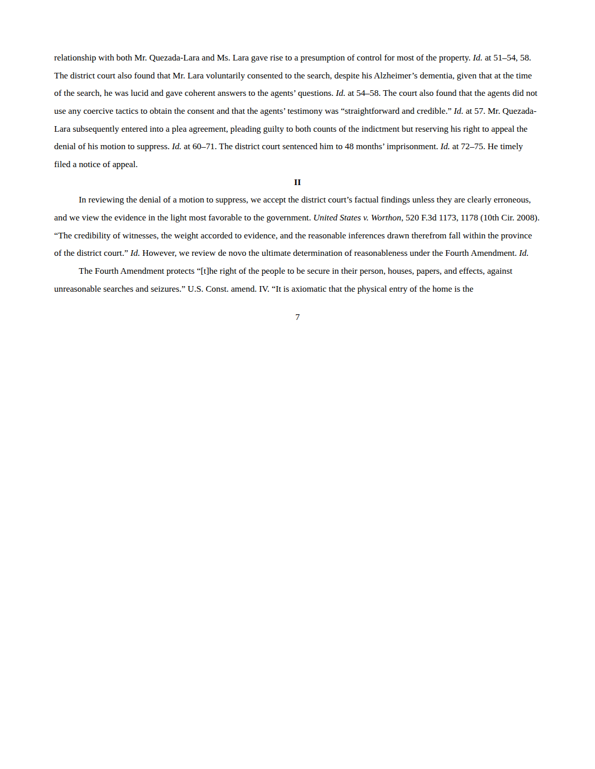relationship with both Mr. Quezada-Lara and Ms. Lara gave rise to a presumption of control for most of the property. Id. at 51–54, 58. The district court also found that Mr. Lara voluntarily consented to the search, despite his Alzheimer’s dementia, given that at the time of the search, he was lucid and gave coherent answers to the agents’ questions. Id. at 54–58. The court also found that the agents did not use any coercive tactics to obtain the consent and that the agents’ testimony was “straightforward and credible.” Id. at 57. Mr. Quezada-Lara subsequently entered into a plea agreement, pleading guilty to both counts of the indictment but reserving his right to appeal the denial of his motion to suppress. Id. at 60–71. The district court sentenced him to 48 months’ imprisonment. Id. at 72–75. He timely filed a notice of appeal.
II
In reviewing the denial of a motion to suppress, we accept the district court’s factual findings unless they are clearly erroneous, and we view the evidence in the light most favorable to the government. United States v. Worthon, 520 F.3d 1173, 1178 (10th Cir. 2008). “The credibility of witnesses, the weight accorded to evidence, and the reasonable inferences drawn therefrom fall within the province of the district court.” Id. However, we review de novo the ultimate determination of reasonableness under the Fourth Amendment. Id.
The Fourth Amendment protects “[t]he right of the people to be secure in their person, houses, papers, and effects, against unreasonable searches and seizures.” U.S. Const. amend. IV. “It is axiomatic that the physical entry of the home is the
7